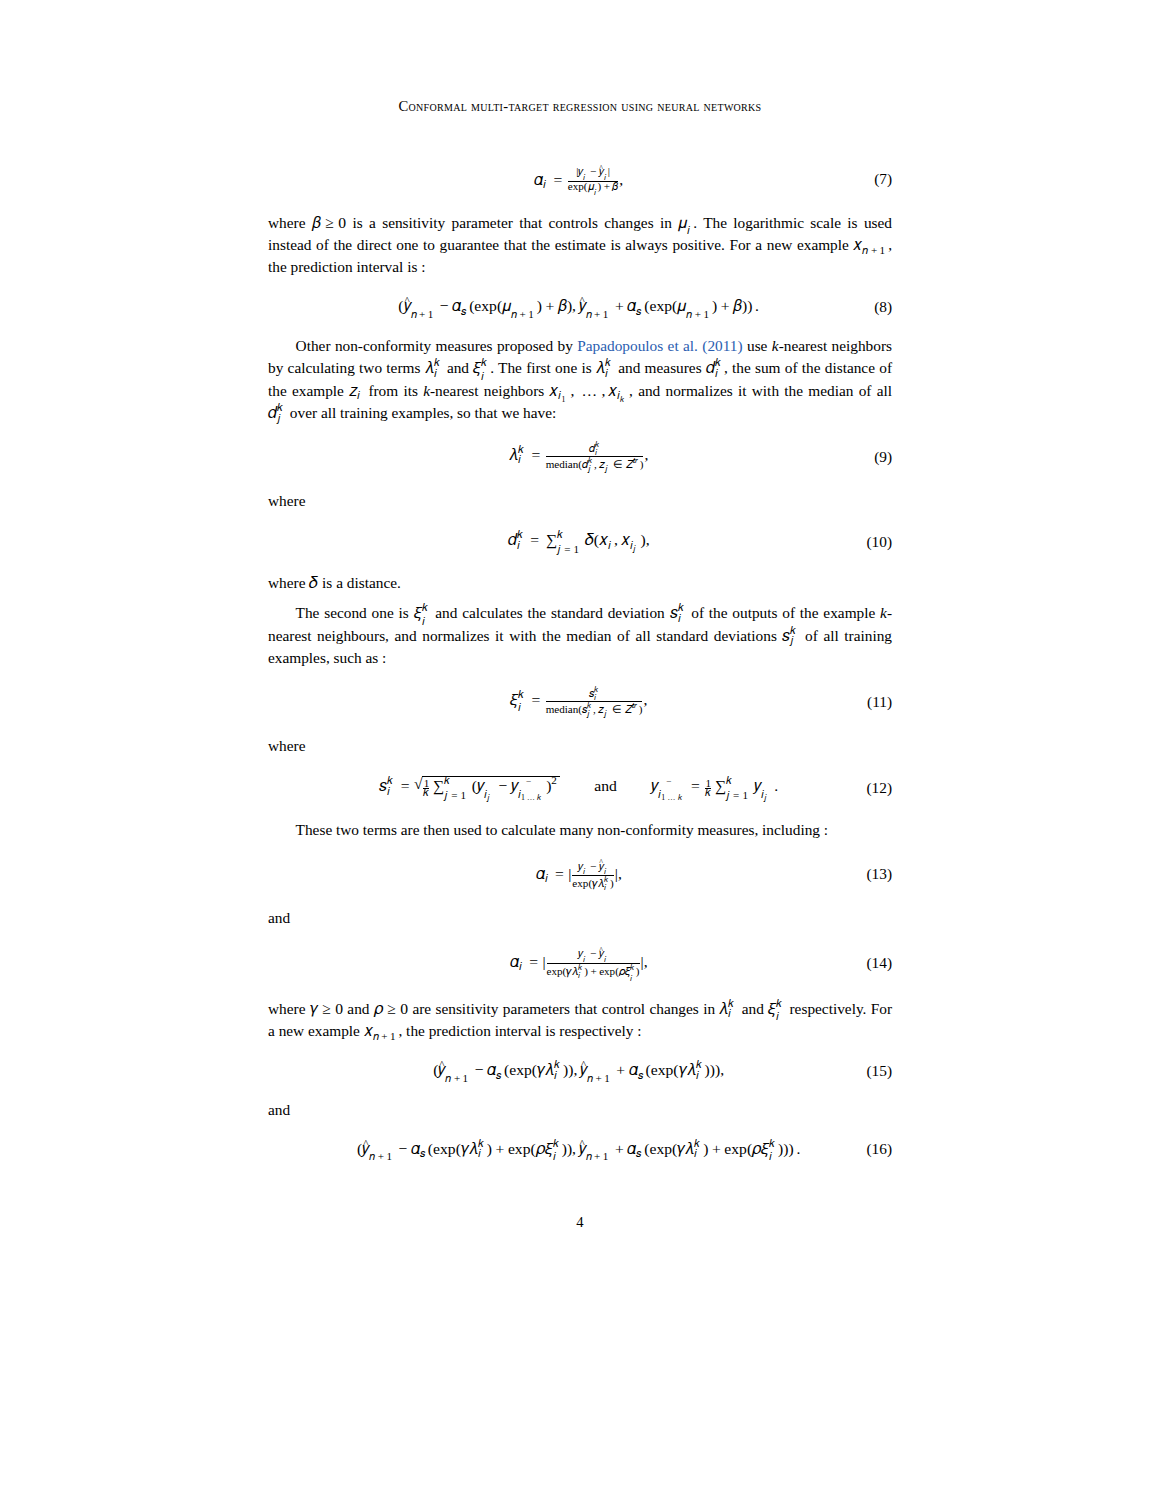Conformal multi-target regression using neural networks
αi = |yi−y^i| exp(μi)+β ,
(7)
where β≥0 is a sensitivity parameter that controls changes in μi. The logarithmic scale is used instead of the direct one to guarantee that the estimate is always positive. For a new example xn+1, the prediction interval is :
( y^n+1 − αs (exp(μn+1)+β) , y^n+1 + αs (exp(μn+1)+β) ) .
(8)
Other non-conformity measures proposed by Papadopoulos et al. (2011) use k-nearest neighbors by calculating two terms λik and ξik. The first one is λik and measures dik, the sum of the distance of the example zi from its k-nearest neighbors xi1,…,xik, and normalizes it with the median of all djk over all training examples, so that we have:
λik = dik median(djk,zj∈Ztr) ,
(9)
where
dik = ∑j=1k δ(xi,xij) ,
(10)
where δ is a distance.
The second one is ξik and calculates the standard deviation sik of the outputs of the example k-nearest neighbours, and normalizes it with the median of all standard deviations sjk of all training examples, such as :
ξik = sik median(sjk,zj∈Ztr) ,
(11)
where
sik = 1k ∑j=1k (yij−yi1…k‾)2 and yi1…k‾ = 1k ∑j=1k yij .
(12)
These two terms are then used to calculate many non-conformity measures, including :
αi = | yi−y^i exp(γλik) | ,
(13)
and
αi = | yi−y^i exp(γλik)+exp(ρξik) | ,
(14)
where γ≥0 and ρ≥0 are sensitivity parameters that control changes in λik and ξik respectively. For a new example xn+1, the prediction interval is respectively :
( y^n+1 − αs (exp(γλik)) , y^n+1 + αs (exp(γλik)) ) ,
(15)
and
( y^n+1 − αs (exp(γλik)+exp(ρξik)) , y^n+1 + αs (exp(γλik)+exp(ρξik)) ) .
(16)
4